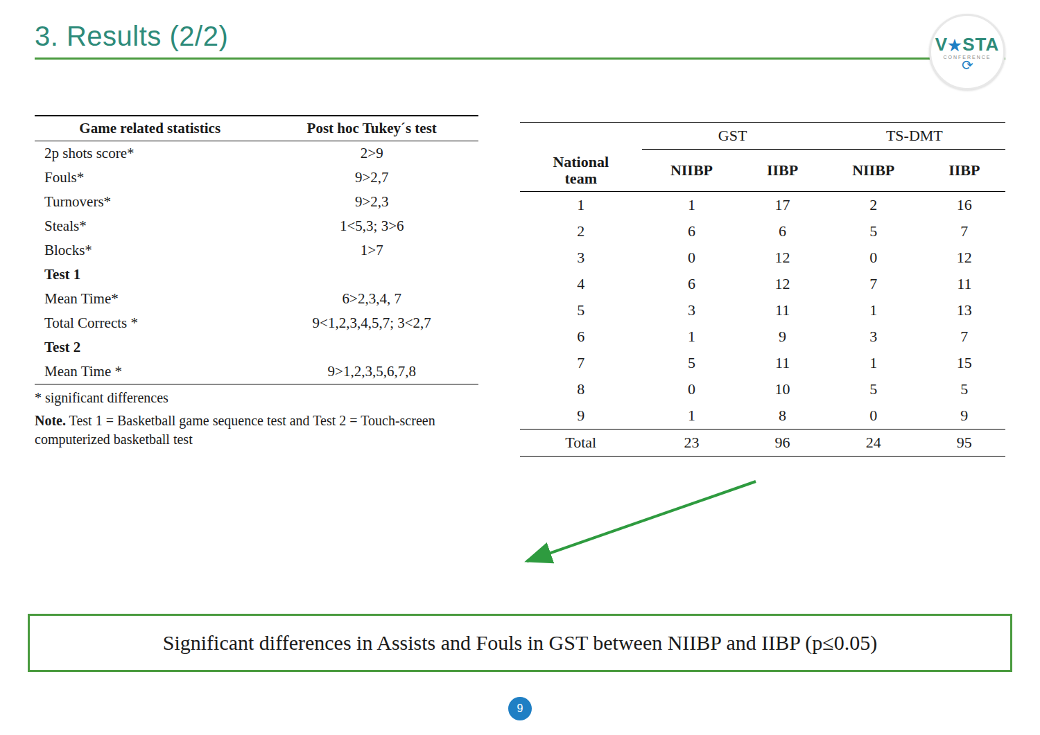3. Results (2/2)
V★STA
CONFERENCE
⟳
| Game related statistics | Post hoc Tukey´s test |
| --- | --- |
| 2p shots score* | 2>9 |
| Fouls* | 9>2,7 |
| Turnovers* | 9>2,3 |
| Steals* | 1<5,3; 3>6 |
| Blocks* | 1>7 |
| Test 1 |
| Mean Time* | 6>2,3,4, 7 |
| Total Corrects * | 9<1,2,3,4,5,7; 3<2,7 |
| Test 2 |
| Mean Time * | 9>1,2,3,5,6,7,8 |
* significant differences
Note. Test 1 = Basketball game sequence test and Test 2 = Touch-screen computerized basketball test
| | GST | TS-DMT |
| --- | --- | --- |
| National team | NIIBP | IIBP | NIIBP | IIBP |
| 1 | 1 | 17 | 2 | 16 |
| 2 | 6 | 6 | 5 | 7 |
| 3 | 0 | 12 | 0 | 12 |
| 4 | 6 | 12 | 7 | 11 |
| 5 | 3 | 11 | 1 | 13 |
| 6 | 1 | 9 | 3 | 7 |
| 7 | 5 | 11 | 1 | 15 |
| 8 | 0 | 10 | 5 | 5 |
| 9 | 1 | 8 | 0 | 9 |
| Total | 23 | 96 | 24 | 95 |
Significant differences in Assists and Fouls in GST between NIIBP and IIBP (p≤0.05)
9